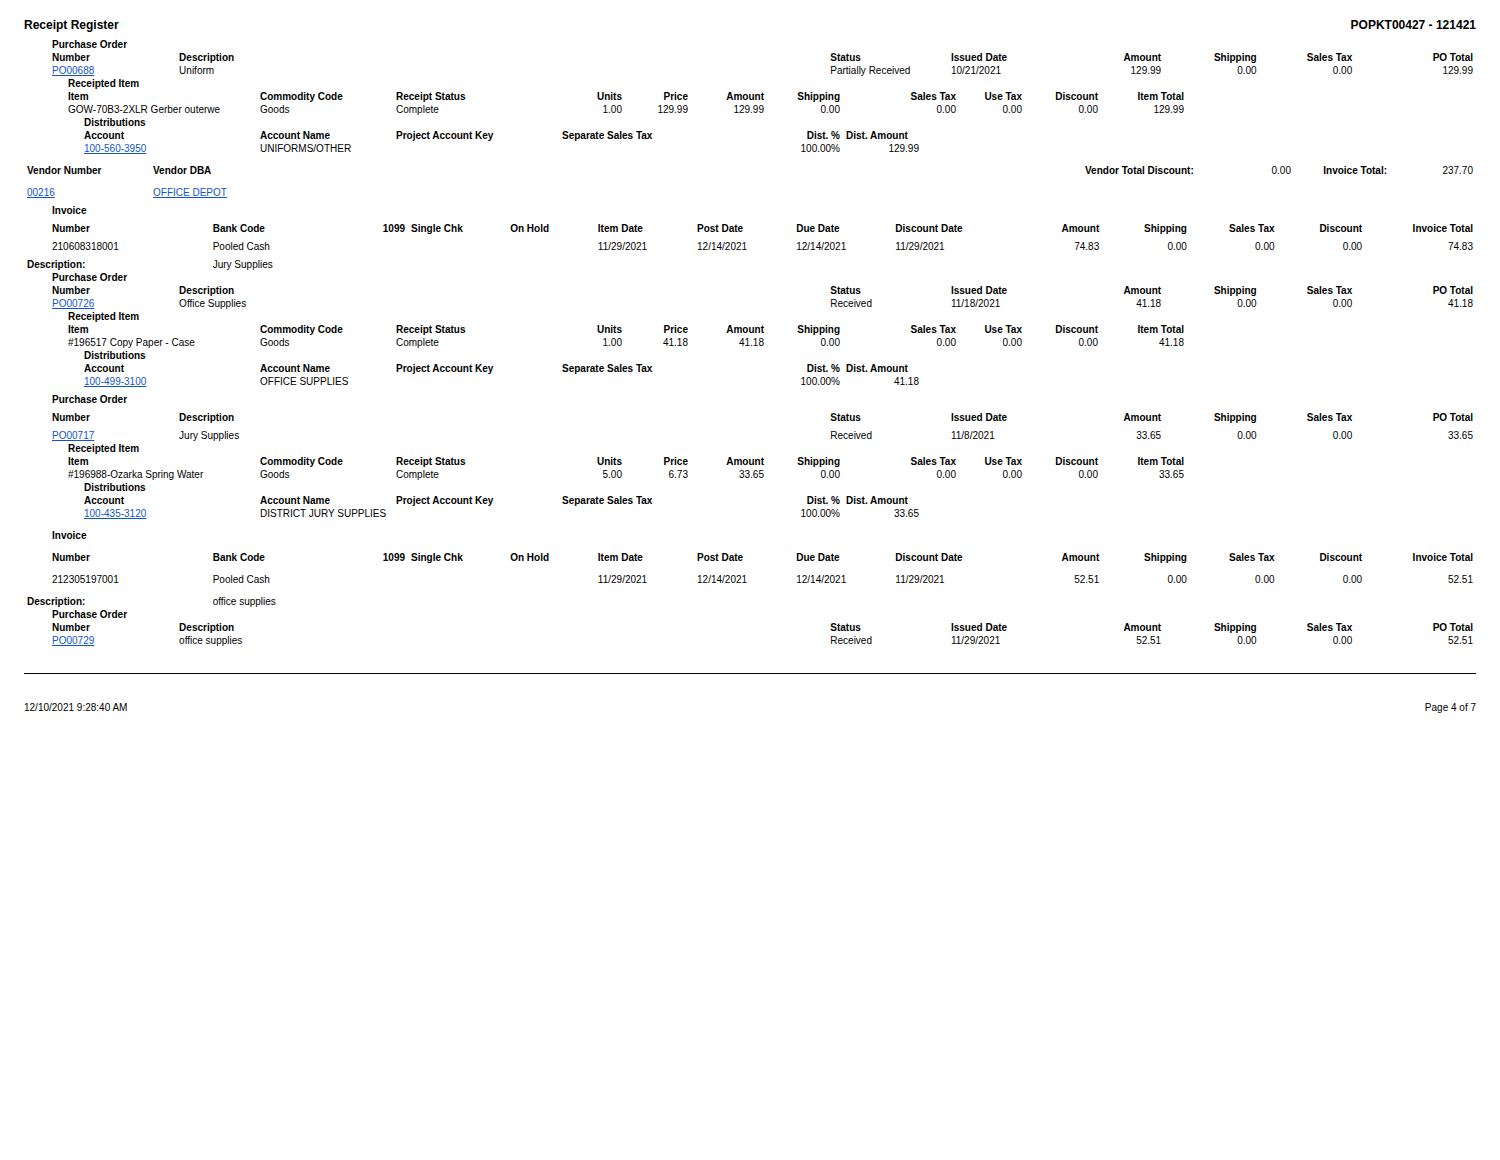Receipt Register
POPKT00427 - 121421
| Purchase Order |
| Number | Description | | | Status | Issued Date | Amount | Shipping | Sales Tax | PO Total |
| PO00688 | Uniform | | | Partially Received | 10/21/2021 | 129.99 | 0.00 | 0.00 | 129.99 |
| Receipted Item |
| Item | Commodity Code | Receipt Status | Units | Price | Amount | Shipping | Sales Tax | Use Tax | Discount | Item Total | |
| GOW-70B3-2XLR Gerber outerwe | Goods | Complete | 1.00 | 129.99 | 129.99 | 0.00 | 0.00 | 0.00 | 0.00 | 129.99 | |
| Distributions |
| Account | Account Name | Project Account Key | Separate Sales Tax | Dist. % | Dist. Amount | |
| 100-560-3950 | UNIFORMS/OTHER | | | 100.00% | 129.99 | |
| Vendor Number | Vendor DBA | | Vendor Total Discount: | 0.00 | Invoice Total: | 237.70 |
| 00216 | OFFICE DEPOT | |
| Invoice |
| Number | Bank Code | 1099 | Single Chk | On Hold | Item Date | Post Date | Due Date | Discount Date | Amount | Shipping | Sales Tax | Discount | Invoice Total |
| 210608318001 | Pooled Cash | | | | 11/29/2021 | 12/14/2021 | 12/14/2021 | 11/29/2021 | 74.83 | 0.00 | 0.00 | 0.00 | 74.83 |
| Description: | Jury Supplies |
| Purchase Order |
| Number | Description | | | Status | Issued Date | Amount | Shipping | Sales Tax | PO Total |
| PO00726 | Office Supplies | | | Received | 11/18/2021 | 41.18 | 0.00 | 0.00 | 41.18 |
| Receipted Item |
| Item | Commodity Code | Receipt Status | Units | Price | Amount | Shipping | Sales Tax | Use Tax | Discount | Item Total | |
| #196517 Copy Paper - Case | Goods | Complete | 1.00 | 41.18 | 41.18 | 0.00 | 0.00 | 0.00 | 0.00 | 41.18 | |
| Distributions |
| Account | Account Name | Project Account Key | Separate Sales Tax | Dist. % | Dist. Amount | |
| 100-499-3100 | OFFICE SUPPLIES | | | 100.00% | 41.18 | |
| Purchase Order |
| Number | Description | | | Status | Issued Date | Amount | Shipping | Sales Tax | PO Total |
| PO00717 | Jury Supplies | | | Received | 11/8/2021 | 33.65 | 0.00 | 0.00 | 33.65 |
| Receipted Item |
| Item | Commodity Code | Receipt Status | Units | Price | Amount | Shipping | Sales Tax | Use Tax | Discount | Item Total | |
| #196988-Ozarka Spring Water | Goods | Complete | 5.00 | 6.73 | 33.65 | 0.00 | 0.00 | 0.00 | 0.00 | 33.65 | |
| Distributions |
| Account | Account Name | Project Account Key | Separate Sales Tax | Dist. % | Dist. Amount | |
| 100-435-3120 | DISTRICT JURY SUPPLIES | | | 100.00% | 33.65 | |
| Invoice |
| Number | Bank Code | 1099 | Single Chk | On Hold | Item Date | Post Date | Due Date | Discount Date | Amount | Shipping | Sales Tax | Discount | Invoice Total |
| 212305197001 | Pooled Cash | | | | 11/29/2021 | 12/14/2021 | 12/14/2021 | 11/29/2021 | 52.51 | 0.00 | 0.00 | 0.00 | 52.51 |
| Description: | office supplies |
| Purchase Order |
| Number | Description | | | Status | Issued Date | Amount | Shipping | Sales Tax | PO Total |
| PO00729 | office supplies | | | Received | 11/29/2021 | 52.51 | 0.00 | 0.00 | 52.51 |
12/10/2021 9:28:40 AM
Page 4 of 7